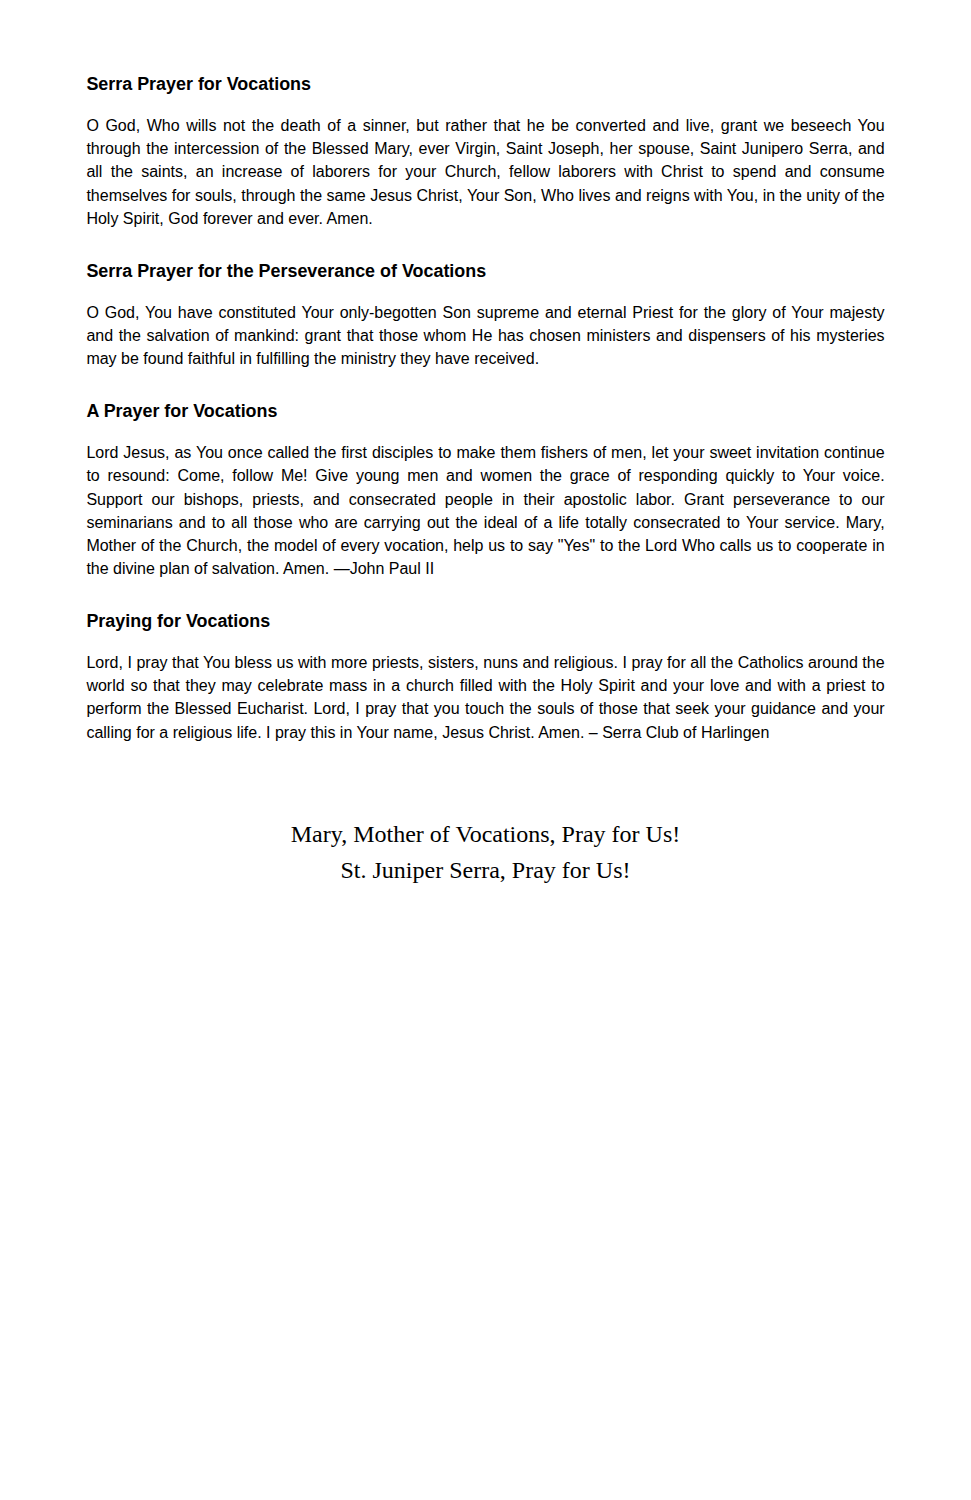Serra Prayer for Vocations
O God, Who wills not the death of a sinner, but rather that he be converted and live, grant we beseech You through the intercession of the Blessed Mary, ever Virgin, Saint Joseph, her spouse, Saint Junipero Serra, and all the saints, an increase of laborers for your Church, fellow laborers with Christ to spend and consume themselves for souls, through the same Jesus Christ, Your Son, Who lives and reigns with You, in the unity of the Holy Spirit, God forever and ever. Amen.
Serra Prayer for the Perseverance of Vocations
O God, You have constituted Your only-begotten Son supreme and eternal Priest for the glory of Your majesty and the salvation of mankind: grant that those whom He has chosen ministers and dispensers of his mysteries may be found faithful in fulfilling the ministry they have received.
A Prayer for Vocations
Lord Jesus, as You once called the first disciples to make them fishers of men, let your sweet invitation continue to resound: Come, follow Me! Give young men and women the grace of responding quickly to Your voice. Support our bishops, priests, and consecrated people in their apostolic labor. Grant perseverance to our seminarians and to all those who are carrying out the ideal of a life totally consecrated to Your service. Mary, Mother of the Church, the model of every vocation, help us to say "Yes" to the Lord Who calls us to cooperate in the divine plan of salvation. Amen. —John Paul II
Praying for Vocations
Lord, I pray that You bless us with more priests, sisters, nuns and religious. I pray for all the Catholics around the world so that they may celebrate mass in a church filled with the Holy Spirit and your love and with a priest to perform the Blessed Eucharist. Lord, I pray that you touch the souls of those that seek your guidance and your calling for a religious life. I pray this in Your name, Jesus Christ. Amen. – Serra Club of Harlingen
Mary, Mother of Vocations, Pray for Us!
St. Juniper Serra, Pray for Us!